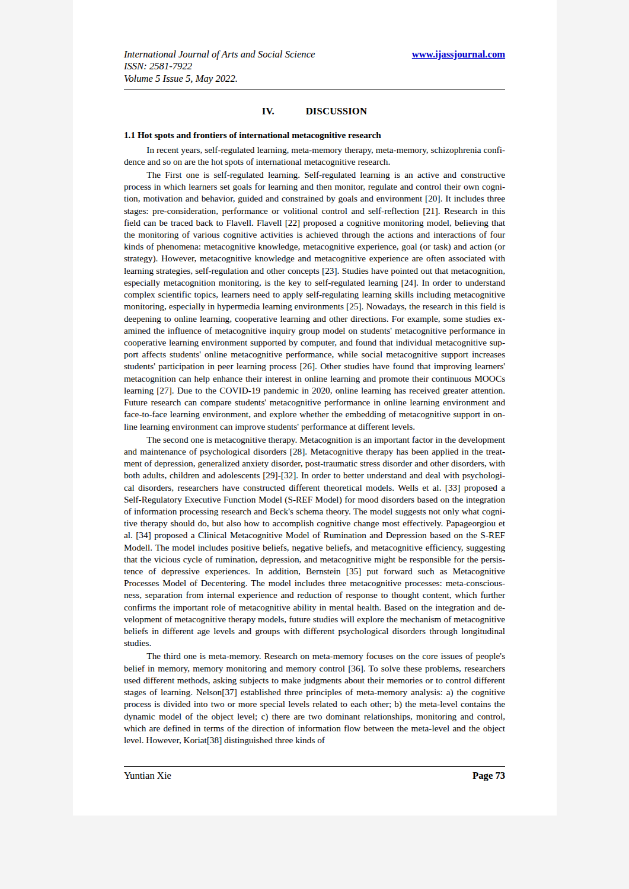International Journal of Arts and Social Science
ISSN: 2581-7922
Volume 5 Issue 5, May 2022.
www.ijassjournal.com
IV. DISCUSSION
1.1 Hot spots and frontiers of international metacognitive research
In recent years, self-regulated learning, meta-memory therapy, meta-memory, schizophrenia confidence and so on are the hot spots of international metacognitive research.
The First one is self-regulated learning. Self-regulated learning is an active and constructive process in which learners set goals for learning and then monitor, regulate and control their own cognition, motivation and behavior, guided and constrained by goals and environment [20]. It includes three stages: pre-consideration, performance or volitional control and self-reflection [21]. Research in this field can be traced back to Flavell. Flavell [22] proposed a cognitive monitoring model, believing that the monitoring of various cognitive activities is achieved through the actions and interactions of four kinds of phenomena: metacognitive knowledge, metacognitive experience, goal (or task) and action (or strategy). However, metacognitive knowledge and metacognitive experience are often associated with learning strategies, self-regulation and other concepts [23]. Studies have pointed out that metacognition, especially metacognition monitoring, is the key to self-regulated learning [24]. In order to understand complex scientific topics, learners need to apply self-regulating learning skills including metacognitive monitoring, especially in hypermedia learning environments [25]. Nowadays, the research in this field is deepening to online learning, cooperative learning and other directions. For example, some studies examined the influence of metacognitive inquiry group model on students' metacognitive performance in cooperative learning environment supported by computer, and found that individual metacognitive support affects students' online metacognitive performance, while social metacognitive support increases students' participation in peer learning process [26]. Other studies have found that improving learners' metacognition can help enhance their interest in online learning and promote their continuous MOOCs learning [27]. Due to the COVID-19 pandemic in 2020, online learning has received greater attention. Future research can compare students' metacognitive performance in online learning environment and face-to-face learning environment, and explore whether the embedding of metacognitive support in online learning environment can improve students' performance at different levels.
The second one is metacognitive therapy. Metacognition is an important factor in the development and maintenance of psychological disorders [28]. Metacognitive therapy has been applied in the treatment of depression, generalized anxiety disorder, post-traumatic stress disorder and other disorders, with both adults, children and adolescents [29]-[32]. In order to better understand and deal with psychological disorders, researchers have constructed different theoretical models. Wells et al. [33] proposed a Self-Regulatory Executive Function Model (S-REF Model) for mood disorders based on the integration of information processing research and Beck's schema theory. The model suggests not only what cognitive therapy should do, but also how to accomplish cognitive change most effectively. Papageorgiou et al. [34] proposed a Clinical Metacognitive Model of Rumination and Depression based on the S-REF Modell. The model includes positive beliefs, negative beliefs, and metacognitive efficiency, suggesting that the vicious cycle of rumination, depression, and metacognitive might be responsible for the persistence of depressive experiences. In addition, Bernstein [35] put forward such as Metacognitive Processes Model of Decentering. The model includes three metacognitive processes: meta-consciousness, separation from internal experience and reduction of response to thought content, which further confirms the important role of metacognitive ability in mental health. Based on the integration and development of metacognitive therapy models, future studies will explore the mechanism of metacognitive beliefs in different age levels and groups with different psychological disorders through longitudinal studies.
The third one is meta-memory. Research on meta-memory focuses on the core issues of people's belief in memory, memory monitoring and memory control [36]. To solve these problems, researchers used different methods, asking subjects to make judgments about their memories or to control different stages of learning. Nelson[37] established three principles of meta-memory analysis: a) the cognitive process is divided into two or more special levels related to each other; b) the meta-level contains the dynamic model of the object level; c) there are two dominant relationships, monitoring and control, which are defined in terms of the direction of information flow between the meta-level and the object level. However, Koriat[38] distinguished three kinds of
Yuntian Xie
Page 73